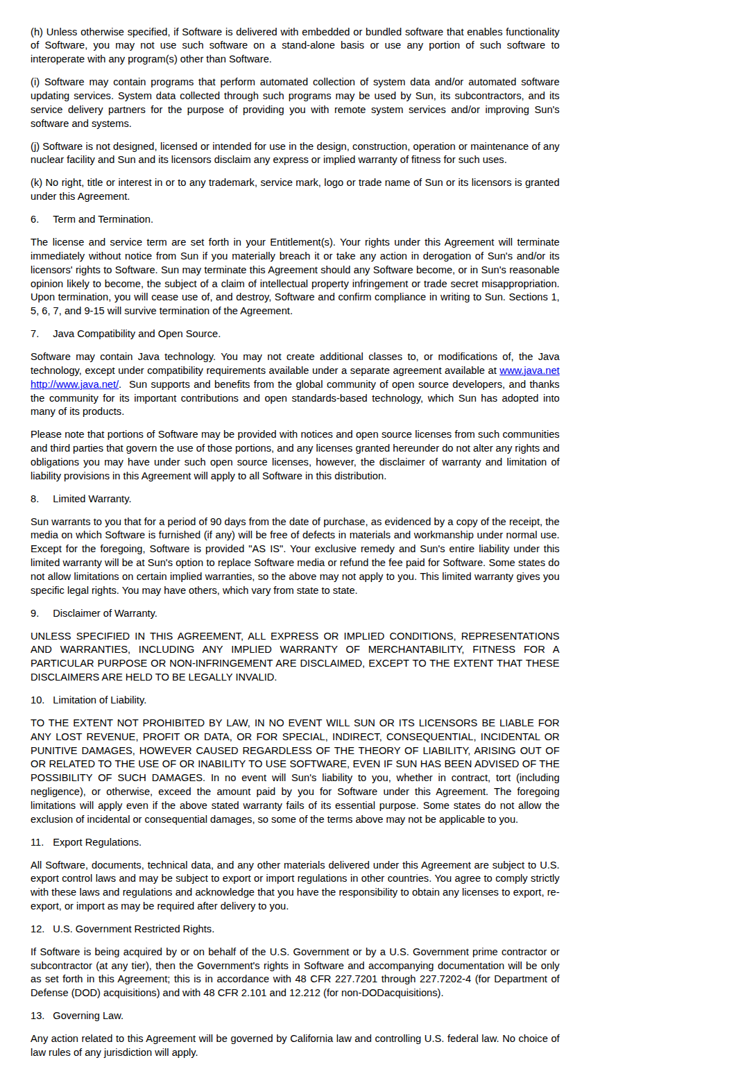(h) Unless otherwise specified, if Software is delivered with embedded or bundled software that enables functionality of Software, you may not use such software on a stand-alone basis or use any portion of such software to interoperate with any program(s) other than Software.
(i) Software may contain programs that perform automated collection of system data and/or automated software updating services. System data collected through such programs may be used by Sun, its subcontractors, and its service delivery partners for the purpose of providing you with remote system services and/or improving Sun's software and systems.
(j) Software is not designed, licensed or intended for use in the design, construction, operation or maintenance of any nuclear facility and Sun and its licensors disclaim any express or implied warranty of fitness for such uses.
(k) No right, title or interest in or to any trademark, service mark, logo or trade name of Sun or its licensors is granted under this Agreement.
6. Term and Termination.
The license and service term are set forth in your Entitlement(s). Your rights under this Agreement will terminate immediately without notice from Sun if you materially breach it or take any action in derogation of Sun's and/or its licensors' rights to Software. Sun may terminate this Agreement should any Software become, or in Sun's reasonable opinion likely to become, the subject of a claim of intellectual property infringement or trade secret misappropriation. Upon termination, you will cease use of, and destroy, Software and confirm compliance in writing to Sun. Sections 1, 5, 6, 7, and 9-15 will survive termination of the Agreement.
7. Java Compatibility and Open Source.
Software may contain Java technology. You may not create additional classes to, or modifications of, the Java technology, except under compatibility requirements available under a separate agreement available at www.java.net http://www.java.net/. Sun supports and benefits from the global community of open source developers, and thanks the community for its important contributions and open standards-based technology, which Sun has adopted into many of its products.
Please note that portions of Software may be provided with notices and open source licenses from such communities and third parties that govern the use of those portions, and any licenses granted hereunder do not alter any rights and obligations you may have under such open source licenses, however, the disclaimer of warranty and limitation of liability provisions in this Agreement will apply to all Software in this distribution.
8. Limited Warranty.
Sun warrants to you that for a period of 90 days from the date of purchase, as evidenced by a copy of the receipt, the media on which Software is furnished (if any) will be free of defects in materials and workmanship under normal use. Except for the foregoing, Software is provided "AS IS". Your exclusive remedy and Sun's entire liability under this limited warranty will be at Sun's option to replace Software media or refund the fee paid for Software. Some states do not allow limitations on certain implied warranties, so the above may not apply to you. This limited warranty gives you specific legal rights. You may have others, which vary from state to state.
9. Disclaimer of Warranty.
UNLESS SPECIFIED IN THIS AGREEMENT, ALL EXPRESS OR IMPLIED CONDITIONS, REPRESENTATIONS AND WARRANTIES, INCLUDING ANY IMPLIED WARRANTY OF MERCHANTABILITY, FITNESS FOR A PARTICULAR PURPOSE OR NON-INFRINGEMENT ARE DISCLAIMED, EXCEPT TO THE EXTENT THAT THESE DISCLAIMERS ARE HELD TO BE LEGALLY INVALID.
10. Limitation of Liability.
TO THE EXTENT NOT PROHIBITED BY LAW, IN NO EVENT WILL SUN OR ITS LICENSORS BE LIABLE FOR ANY LOST REVENUE, PROFIT OR DATA, OR FOR SPECIAL, INDIRECT, CONSEQUENTIAL, INCIDENTAL OR PUNITIVE DAMAGES, HOWEVER CAUSED REGARDLESS OF THE THEORY OF LIABILITY, ARISING OUT OF OR RELATED TO THE USE OF OR INABILITY TO USE SOFTWARE, EVEN IF SUN HAS BEEN ADVISED OF THE POSSIBILITY OF SUCH DAMAGES. In no event will Sun's liability to you, whether in contract, tort (including negligence), or otherwise, exceed the amount paid by you for Software under this Agreement. The foregoing limitations will apply even if the above stated warranty fails of its essential purpose. Some states do not allow the exclusion of incidental or consequential damages, so some of the terms above may not be applicable to you.
11. Export Regulations.
All Software, documents, technical data, and any other materials delivered under this Agreement are subject to U.S. export control laws and may be subject to export or import regulations in other countries. You agree to comply strictly with these laws and regulations and acknowledge that you have the responsibility to obtain any licenses to export, re-export, or import as may be required after delivery to you.
12. U.S. Government Restricted Rights.
If Software is being acquired by or on behalf of the U.S. Government or by a U.S. Government prime contractor or subcontractor (at any tier), then the Government's rights in Software and accompanying documentation will be only as set forth in this Agreement; this is in accordance with 48 CFR 227.7201 through 227.7202-4 (for Department of Defense (DOD) acquisitions) and with 48 CFR 2.101 and 12.212 (for non-DODacquisitions).
13. Governing Law.
Any action related to this Agreement will be governed by California law and controlling U.S. federal law. No choice of law rules of any jurisdiction will apply.